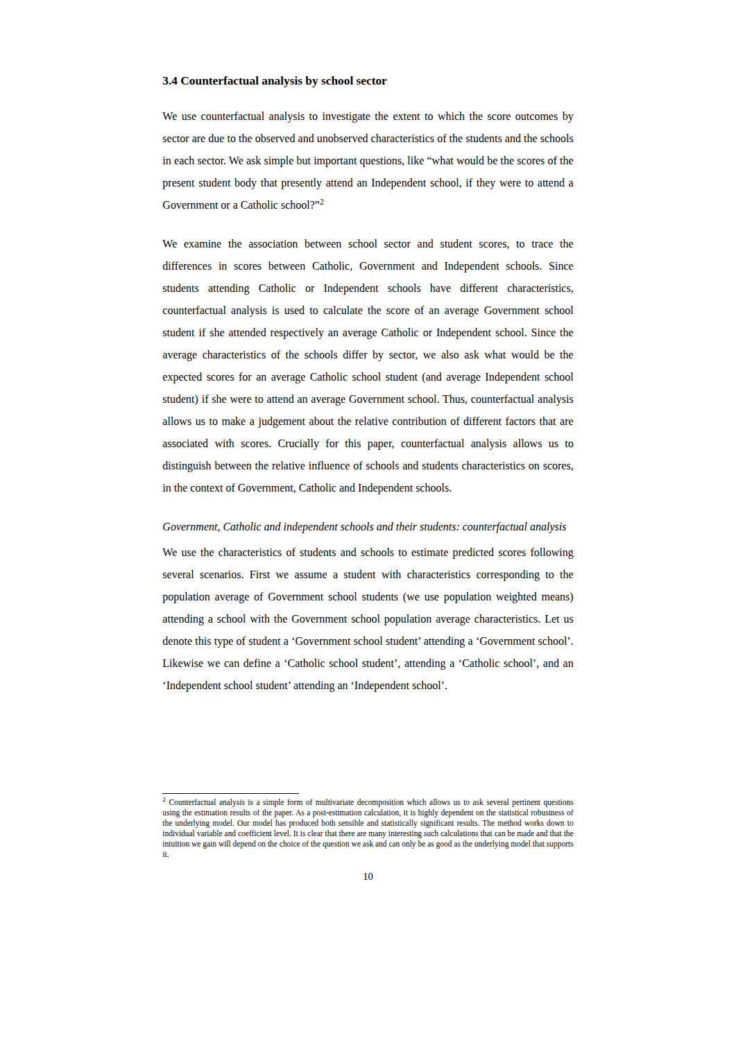3.4 Counterfactual analysis by school sector
We use counterfactual analysis to investigate the extent to which the score outcomes by sector are due to the observed and unobserved characteristics of the students and the schools in each sector. We ask simple but important questions, like “what would be the scores of the present student body that presently attend an Independent school, if they were to attend a Government or a Catholic school?”2
We examine the association between school sector and student scores, to trace the differences in scores between Catholic, Government and Independent schools. Since students attending Catholic or Independent schools have different characteristics, counterfactual analysis is used to calculate the score of an average Government school student if she attended respectively an average Catholic or Independent school. Since the average characteristics of the schools differ by sector, we also ask what would be the expected scores for an average Catholic school student (and average Independent school student) if she were to attend an average Government school. Thus, counterfactual analysis allows us to make a judgement about the relative contribution of different factors that are associated with scores. Crucially for this paper, counterfactual analysis allows us to distinguish between the relative influence of schools and students characteristics on scores, in the context of Government, Catholic and Independent schools.
Government, Catholic and independent schools and their students: counterfactual analysis
We use the characteristics of students and schools to estimate predicted scores following several scenarios. First we assume a student with characteristics corresponding to the population average of Government school students (we use population weighted means) attending a school with the Government school population average characteristics. Let us denote this type of student a ‘Government school student’ attending a ‘Government school’. Likewise we can define a ‘Catholic school student’, attending a ‘Catholic school’, and an ‘Independent school student’ attending an ‘Independent school’.
2 Counterfactual analysis is a simple form of multivariate decomposition which allows us to ask several pertinent questions using the estimation results of the paper. As a post-estimation calculation, it is highly dependent on the statistical robustness of the underlying model. Our model has produced both sensible and statistically significant results. The method works down to individual variable and coefficient level. It is clear that there are many interesting such calculations that can be made and that the intuition we gain will depend on the choice of the question we ask and can only be as good as the underlying model that supports it.
10